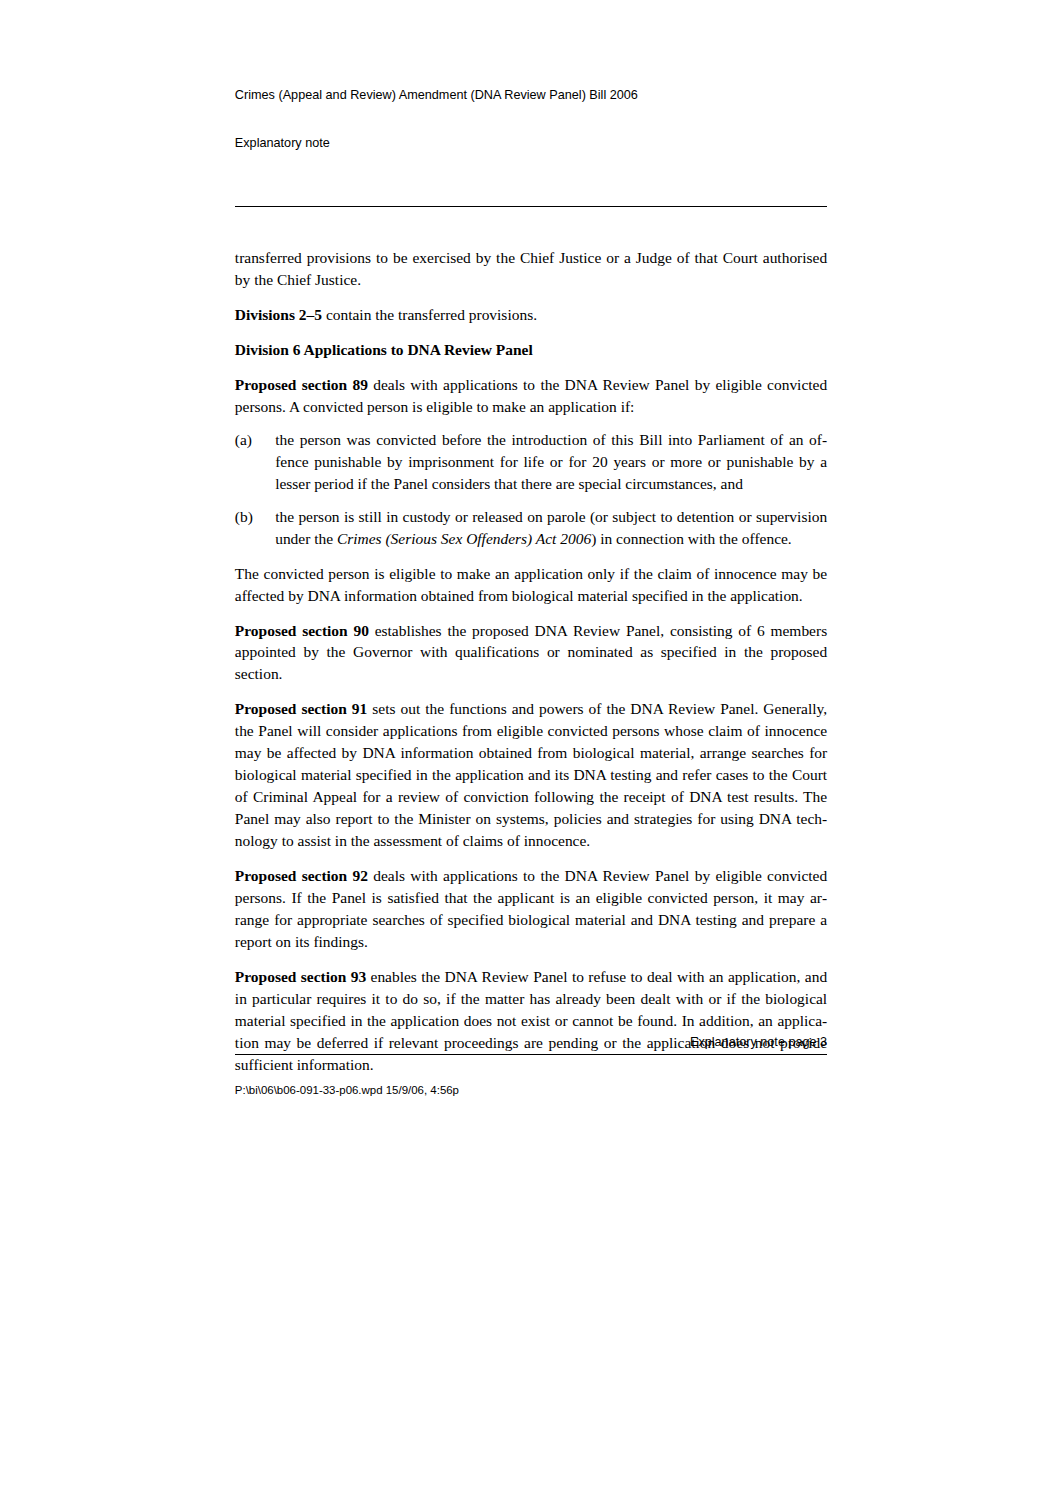Crimes (Appeal and Review) Amendment (DNA Review Panel) Bill 2006
Explanatory note
transferred provisions to be exercised by the Chief Justice or a Judge of that Court authorised by the Chief Justice.
Divisions 2–5 contain the transferred provisions.
Division 6 Applications to DNA Review Panel
Proposed section 89 deals with applications to the DNA Review Panel by eligible convicted persons. A convicted person is eligible to make an application if:
(a) the person was convicted before the introduction of this Bill into Parliament of an offence punishable by imprisonment for life or for 20 years or more or punishable by a lesser period if the Panel considers that there are special circumstances, and
(b) the person is still in custody or released on parole (or subject to detention or supervision under the Crimes (Serious Sex Offenders) Act 2006) in connection with the offence.
The convicted person is eligible to make an application only if the claim of innocence may be affected by DNA information obtained from biological material specified in the application.
Proposed section 90 establishes the proposed DNA Review Panel, consisting of 6 members appointed by the Governor with qualifications or nominated as specified in the proposed section.
Proposed section 91 sets out the functions and powers of the DNA Review Panel. Generally, the Panel will consider applications from eligible convicted persons whose claim of innocence may be affected by DNA information obtained from biological material, arrange searches for biological material specified in the application and its DNA testing and refer cases to the Court of Criminal Appeal for a review of conviction following the receipt of DNA test results. The Panel may also report to the Minister on systems, policies and strategies for using DNA technology to assist in the assessment of claims of innocence.
Proposed section 92 deals with applications to the DNA Review Panel by eligible convicted persons. If the Panel is satisfied that the applicant is an eligible convicted person, it may arrange for appropriate searches of specified biological material and DNA testing and prepare a report on its findings.
Proposed section 93 enables the DNA Review Panel to refuse to deal with an application, and in particular requires it to do so, if the matter has already been dealt with or if the biological material specified in the application does not exist or cannot be found. In addition, an application may be deferred if relevant proceedings are pending or the application does not provide sufficient information.
Explanatory note page 3
P:\bi\06\b06-091-33-p06.wpd 15/9/06, 4:56p